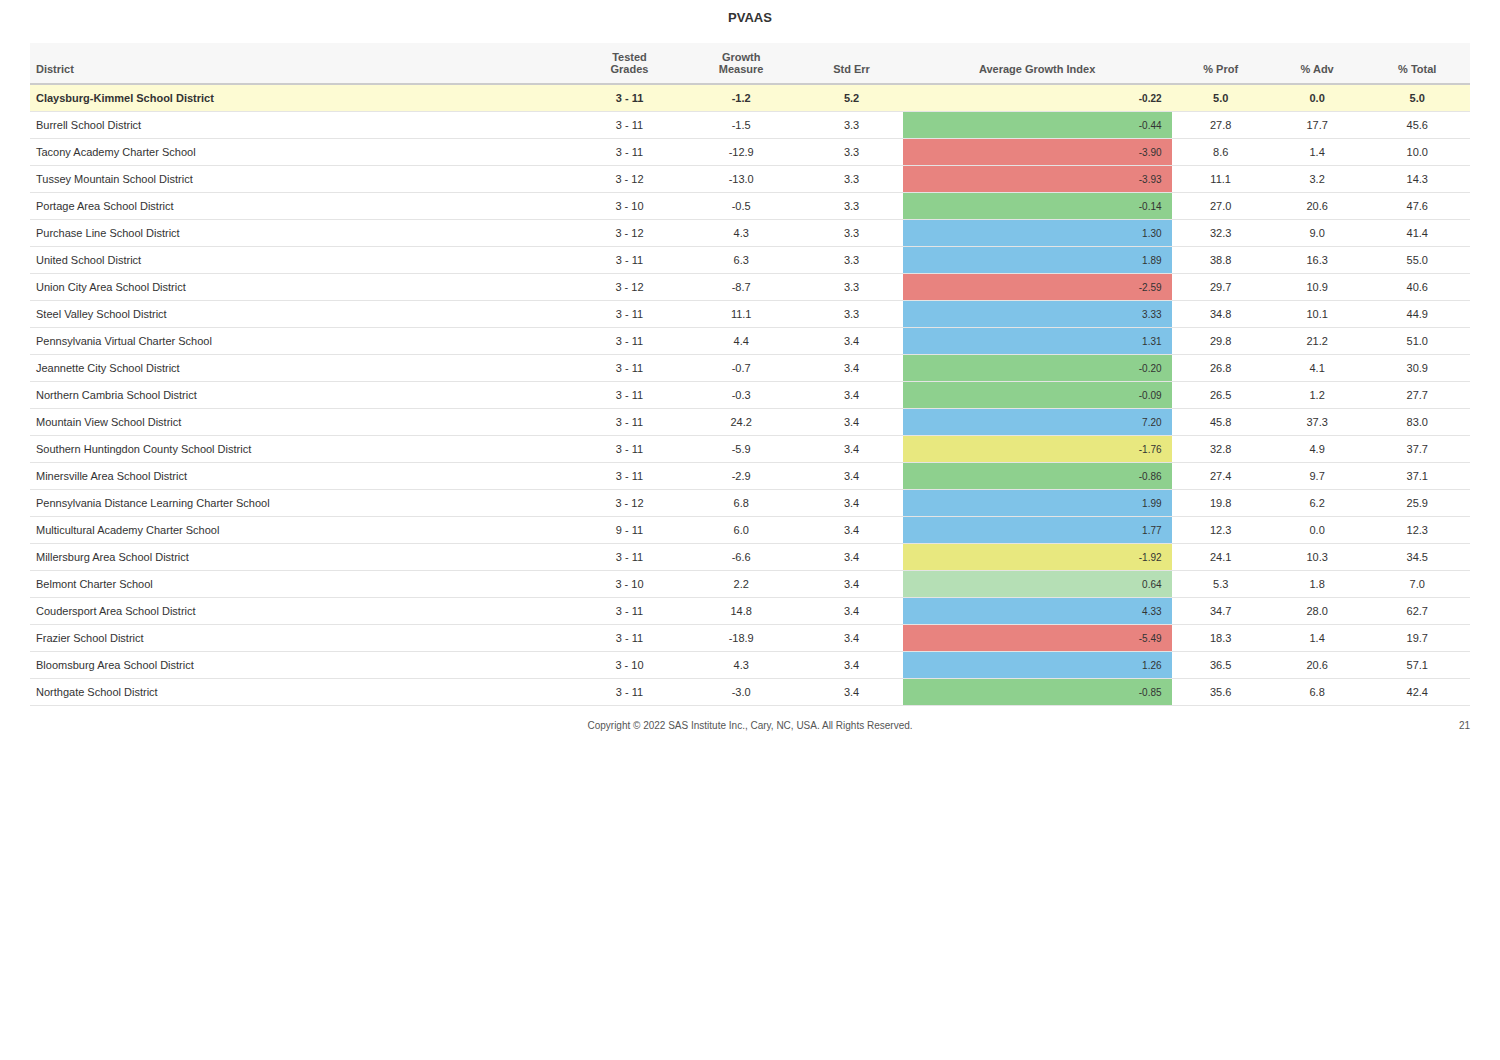PVAAS
| District | Tested Grades | Growth Measure | Std Err | Average Growth Index | % Prof | % Adv | % Total |
| --- | --- | --- | --- | --- | --- | --- | --- |
| Claysburg-Kimmel School District | 3 - 11 | -1.2 | 5.2 | -0.22 | 5.0 | 0.0 | 5.0 |
| Burrell School District | 3 - 11 | -1.5 | 3.3 | -0.44 | 27.8 | 17.7 | 45.6 |
| Tacony Academy Charter School | 3 - 11 | -12.9 | 3.3 | -3.90 | 8.6 | 1.4 | 10.0 |
| Tussey Mountain School District | 3 - 12 | -13.0 | 3.3 | -3.93 | 11.1 | 3.2 | 14.3 |
| Portage Area School District | 3 - 10 | -0.5 | 3.3 | -0.14 | 27.0 | 20.6 | 47.6 |
| Purchase Line School District | 3 - 12 | 4.3 | 3.3 | 1.30 | 32.3 | 9.0 | 41.4 |
| United School District | 3 - 11 | 6.3 | 3.3 | 1.89 | 38.8 | 16.3 | 55.0 |
| Union City Area School District | 3 - 12 | -8.7 | 3.3 | -2.59 | 29.7 | 10.9 | 40.6 |
| Steel Valley School District | 3 - 11 | 11.1 | 3.3 | 3.33 | 34.8 | 10.1 | 44.9 |
| Pennsylvania Virtual Charter School | 3 - 11 | 4.4 | 3.4 | 1.31 | 29.8 | 21.2 | 51.0 |
| Jeannette City School District | 3 - 11 | -0.7 | 3.4 | -0.20 | 26.8 | 4.1 | 30.9 |
| Northern Cambria School District | 3 - 11 | -0.3 | 3.4 | -0.09 | 26.5 | 1.2 | 27.7 |
| Mountain View School District | 3 - 11 | 24.2 | 3.4 | 7.20 | 45.8 | 37.3 | 83.0 |
| Southern Huntingdon County School District | 3 - 11 | -5.9 | 3.4 | -1.76 | 32.8 | 4.9 | 37.7 |
| Minersville Area School District | 3 - 11 | -2.9 | 3.4 | -0.86 | 27.4 | 9.7 | 37.1 |
| Pennsylvania Distance Learning Charter School | 3 - 12 | 6.8 | 3.4 | 1.99 | 19.8 | 6.2 | 25.9 |
| Multicultural Academy Charter School | 9 - 11 | 6.0 | 3.4 | 1.77 | 12.3 | 0.0 | 12.3 |
| Millersburg Area School District | 3 - 11 | -6.6 | 3.4 | -1.92 | 24.1 | 10.3 | 34.5 |
| Belmont Charter School | 3 - 10 | 2.2 | 3.4 | 0.64 | 5.3 | 1.8 | 7.0 |
| Coudersport Area School District | 3 - 11 | 14.8 | 3.4 | 4.33 | 34.7 | 28.0 | 62.7 |
| Frazier School District | 3 - 11 | -18.9 | 3.4 | -5.49 | 18.3 | 1.4 | 19.7 |
| Bloomsburg Area School District | 3 - 10 | 4.3 | 3.4 | 1.26 | 36.5 | 20.6 | 57.1 |
| Northgate School District | 3 - 11 | -3.0 | 3.4 | -0.85 | 35.6 | 6.8 | 42.4 |
Copyright © 2022 SAS Institute Inc., Cary, NC, USA. All Rights Reserved. 21